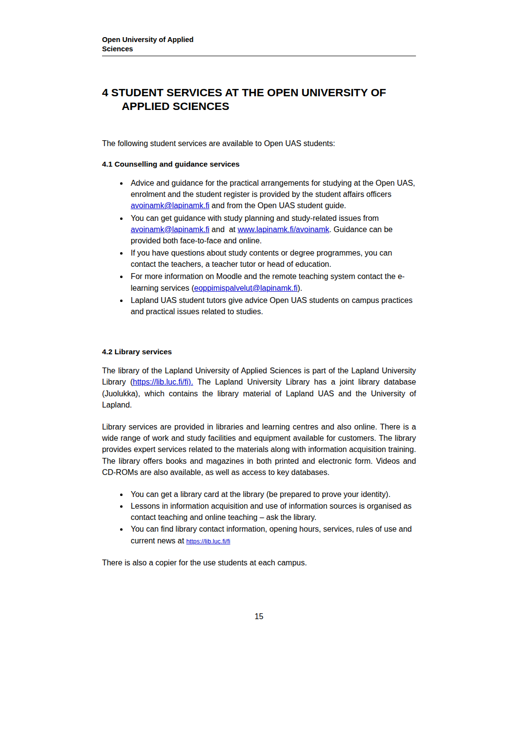Open University of Applied
Sciences
4 STUDENT SERVICES AT THE OPEN UNIVERSITY OF APPLIED SCIENCES
The following student services are available to Open UAS students:
4.1 Counselling and guidance services
Advice and guidance for the practical arrangements for studying at the Open UAS, enrolment and the student register is provided by the student affairs officers avoinamk@lapinamk.fi and from the Open UAS student guide.
You can get guidance with study planning and study-related issues from avoinamk@lapinamk.fi and at www.lapinamk.fi/avoinamk. Guidance can be provided both face-to-face and online.
If you have questions about study contents or degree programmes, you can contact the teachers, a teacher tutor or head of education.
For more information on Moodle and the remote teaching system contact the e-learning services (eoppimispalvelut@lapinamk.fi).
Lapland UAS student tutors give advice Open UAS students on campus practices and practical issues related to studies.
4.2 Library services
The library of the Lapland University of Applied Sciences is part of the Lapland University Library (https://lib.luc.fi/fi). The Lapland University Library has a joint library database (Juolukka), which contains the library material of Lapland UAS and the University of Lapland.
Library services are provided in libraries and learning centres and also online. There is a wide range of work and study facilities and equipment available for customers. The library provides expert services related to the materials along with information acquisition training. The library offers books and magazines in both printed and electronic form. Videos and CD-ROMs are also available, as well as access to key databases.
You can get a library card at the library (be prepared to prove your identity).
Lessons in information acquisition and use of information sources is organised as contact teaching and online teaching – ask the library.
You can find library contact information, opening hours, services, rules of use and current news at https://lib.luc.fi/fi
There is also a copier for the use students at each campus.
15